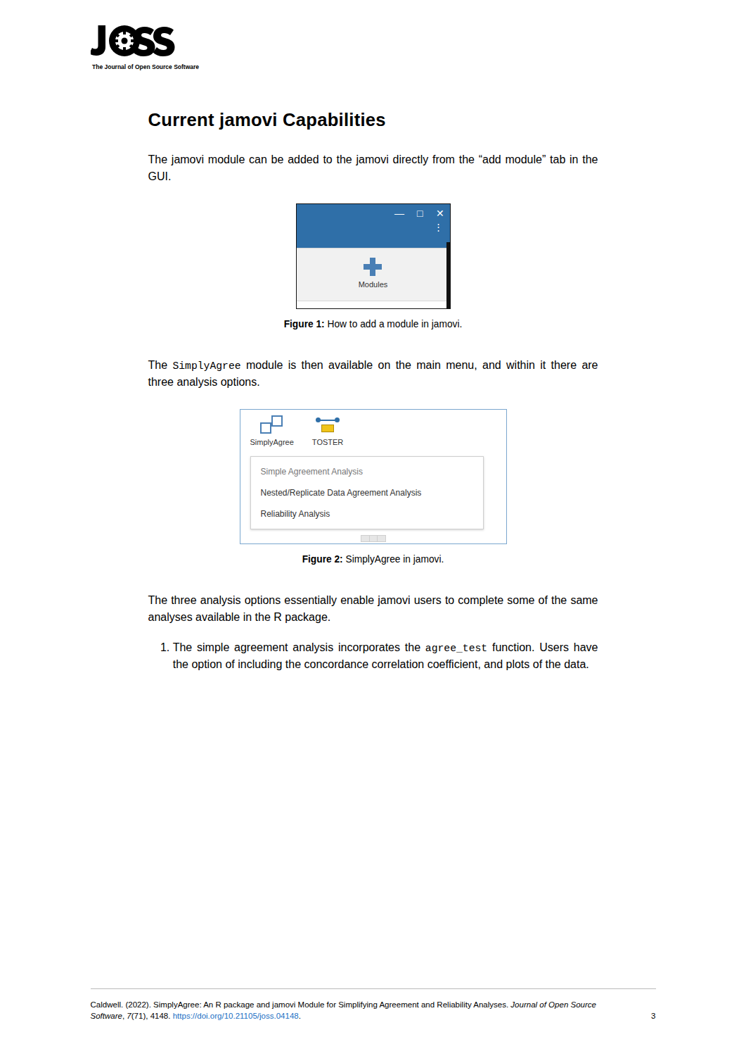The Journal of Open Source Software
Current jamovi Capabilities
The jamovi module can be added to the jamovi directly from the “add module” tab in the GUI.
— □ ✕
⋮
Modules
Figure 1: How to add a module in jamovi.
The SimplyAgree module is then available on the main menu, and within it there are three analysis options.
SimplyAgree
TOSTER
Simple Agreement Analysis
Nested/Replicate Data Agreement Analysis
Reliability Analysis
Figure 2: SimplyAgree in jamovi.
The three analysis options essentially enable jamovi users to complete some of the same analyses available in the R package.
The simple agreement analysis incorporates the agree_test function. Users have the option of including the concordance correlation coefficient, and plots of the data.
Caldwell. (2022). SimplyAgree: An R package and jamovi Module for Simplifying Agreement and Reliability Analyses. Journal of Open Source Software, 7(71), 4148. https://doi.org/10.21105/joss.04148.
3